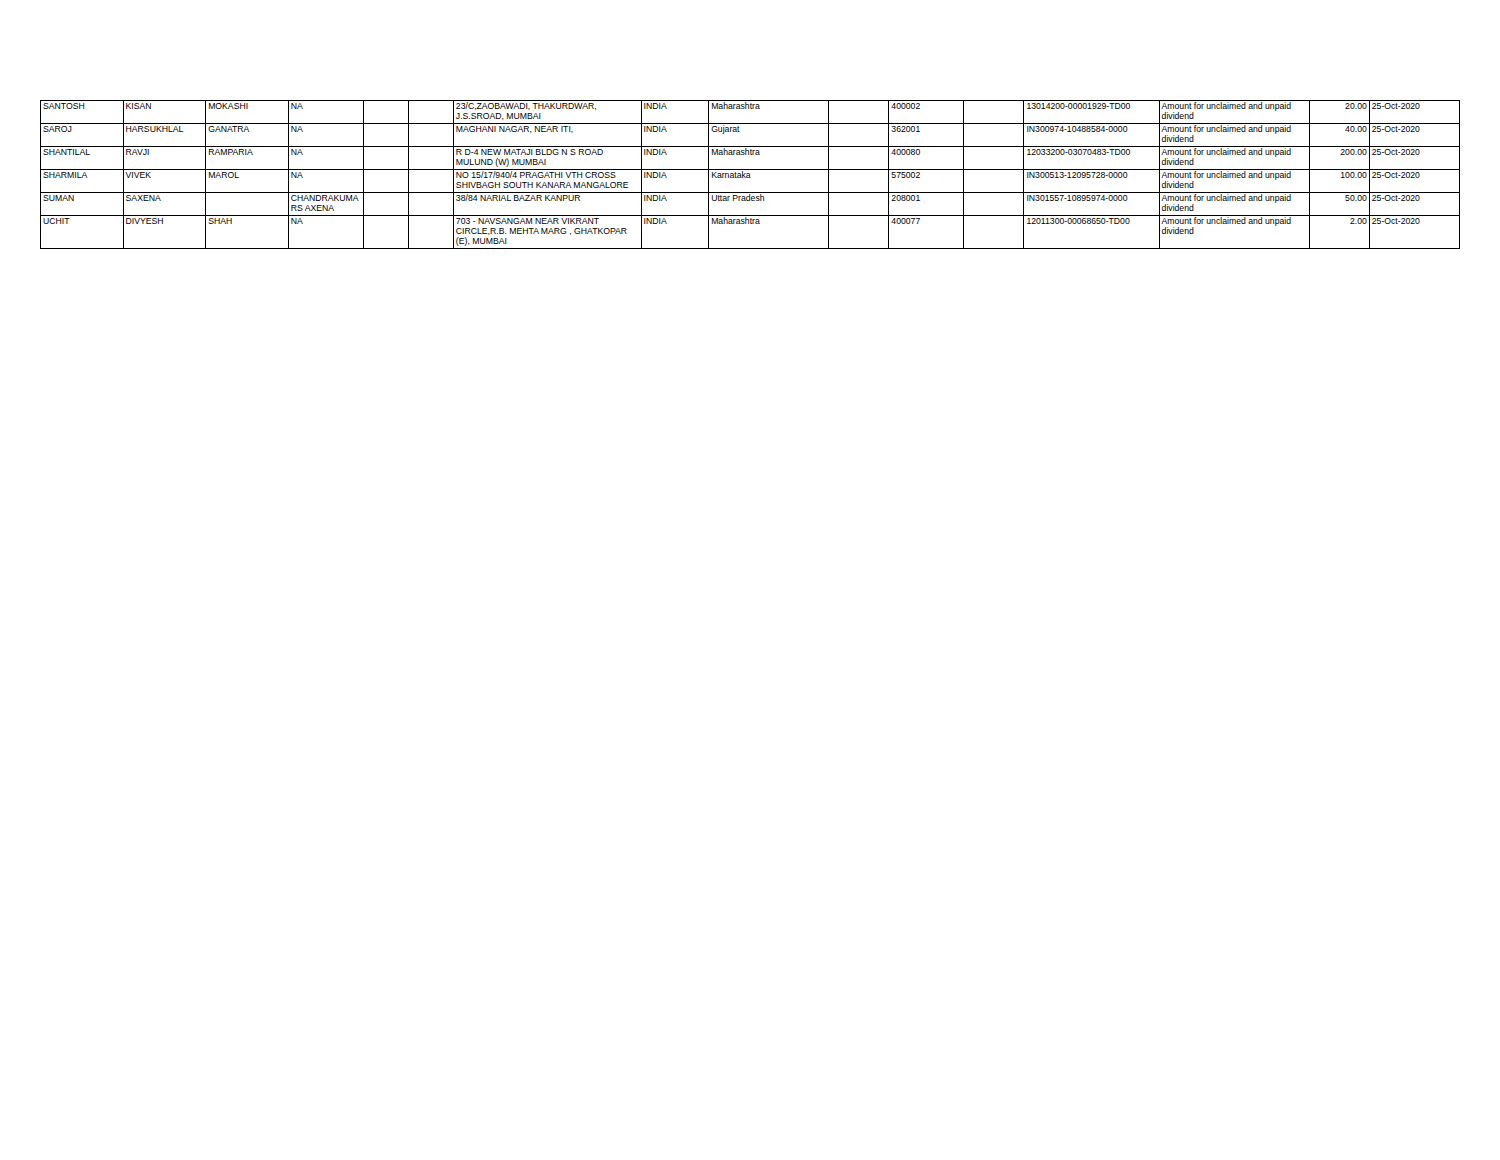| SANTOSH | KISAN | MOKASHI | NA | | | 23/C,ZAOBAWADI, THAKURDWAR, J.S.SROAD, MUMBAI | INDIA | Maharashtra | | 400002 | | 13014200-00001929-TD00 | Amount for unclaimed and unpaid dividend | 20.00 | 25-Oct-2020 |
| SAROJ | HARSUKHLAL | GANATRA | NA | | | MAGHANI NAGAR, NEAR ITI, | INDIA | Gujarat | | 362001 | | IN300974-10488584-0000 | Amount for unclaimed and unpaid dividend | 40.00 | 25-Oct-2020 |
| SHANTILAL | RAVJI | RAMPARIA | NA | | | R D-4 NEW MATAJI BLDG N S ROAD MULUND (W) MUMBAI | INDIA | Maharashtra | | 400080 | | 12033200-03070483-TD00 | Amount for unclaimed and unpaid dividend | 200.00 | 25-Oct-2020 |
| SHARMILA | VIVEK | MAROL | NA | | | NO 15/17/940/4 PRAGATHI VTH CROSS SHIVBAGH SOUTH KANARA MANGALORE | INDIA | Karnataka | | 575002 | | IN300513-12095728-0000 | Amount for unclaimed and unpaid dividend | 100.00 | 25-Oct-2020 |
| SUMAN | SAXENA | | CHANDRAKUMARS AXENA | | | 38/84 NARIAL BAZAR KANPUR | INDIA | Uttar Pradesh | | 208001 | | IN301557-10895974-0000 | Amount for unclaimed and unpaid dividend | 50.00 | 25-Oct-2020 |
| UCHIT | DIVYESH | SHAH | NA | | | 703 - NAVSANGAM NEAR VIKRANT CIRCLE,R.B. MEHTA MARG , GHATKOPAR (E), MUMBAI | INDIA | Maharashtra | | 400077 | | 12011300-00068650-TD00 | Amount for unclaimed and unpaid dividend | 2.00 | 25-Oct-2020 |